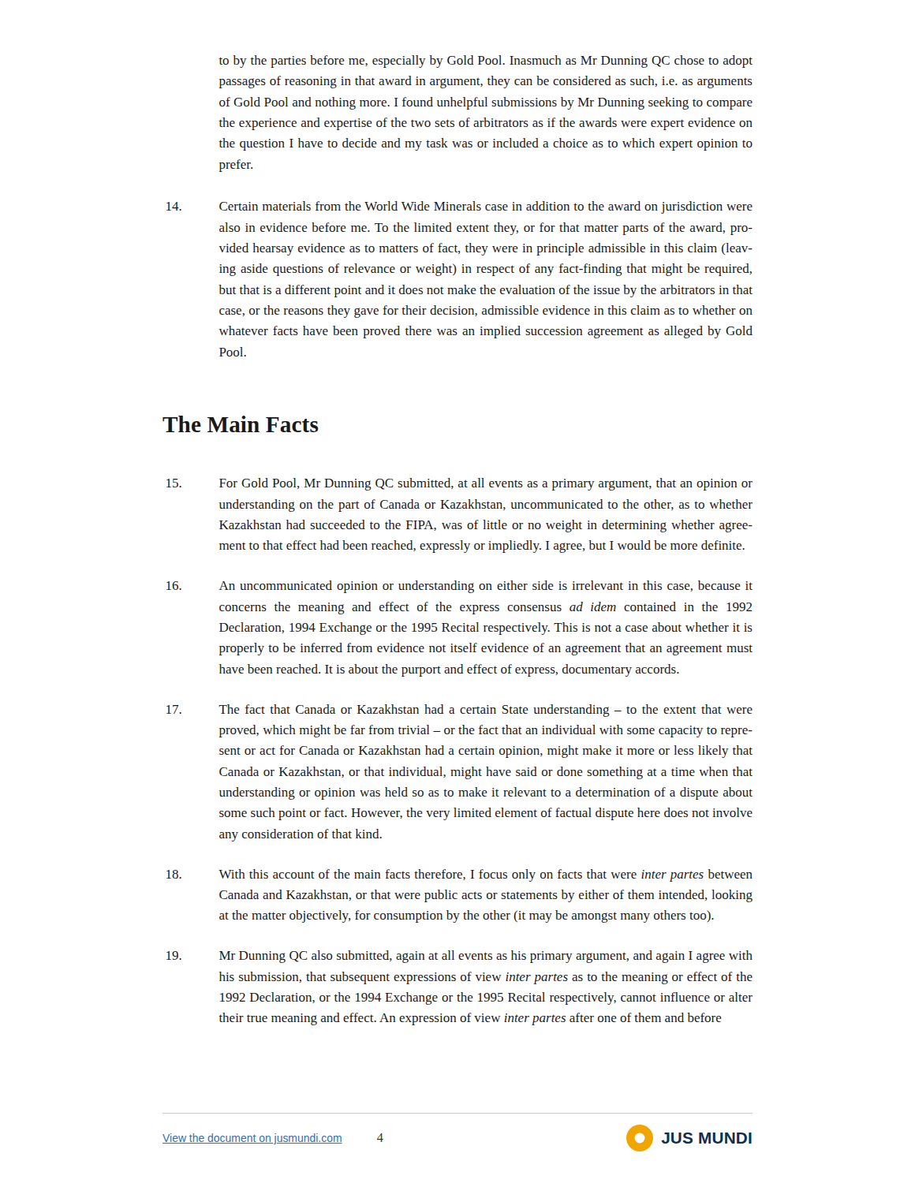to by the parties before me, especially by Gold Pool. Inasmuch as Mr Dunning QC chose to adopt passages of reasoning in that award in argument, they can be considered as such, i.e. as arguments of Gold Pool and nothing more. I found unhelpful submissions by Mr Dunning seeking to compare the experience and expertise of the two sets of arbitrators as if the awards were expert evidence on the question I have to decide and my task was or included a choice as to which expert opinion to prefer.
14. Certain materials from the World Wide Minerals case in addition to the award on jurisdiction were also in evidence before me. To the limited extent they, or for that matter parts of the award, provided hearsay evidence as to matters of fact, they were in principle admissible in this claim (leaving aside questions of relevance or weight) in respect of any fact-finding that might be required, but that is a different point and it does not make the evaluation of the issue by the arbitrators in that case, or the reasons they gave for their decision, admissible evidence in this claim as to whether on whatever facts have been proved there was an implied succession agreement as alleged by Gold Pool.
The Main Facts
15. For Gold Pool, Mr Dunning QC submitted, at all events as a primary argument, that an opinion or understanding on the part of Canada or Kazakhstan, uncommunicated to the other, as to whether Kazakhstan had succeeded to the FIPA, was of little or no weight in determining whether agreement to that effect had been reached, expressly or impliedly. I agree, but I would be more definite.
16. An uncommunicated opinion or understanding on either side is irrelevant in this case, because it concerns the meaning and effect of the express consensus ad idem contained in the 1992 Declaration, 1994 Exchange or the 1995 Recital respectively. This is not a case about whether it is properly to be inferred from evidence not itself evidence of an agreement that an agreement must have been reached. It is about the purport and effect of express, documentary accords.
17. The fact that Canada or Kazakhstan had a certain State understanding – to the extent that were proved, which might be far from trivial – or the fact that an individual with some capacity to represent or act for Canada or Kazakhstan had a certain opinion, might make it more or less likely that Canada or Kazakhstan, or that individual, might have said or done something at a time when that understanding or opinion was held so as to make it relevant to a determination of a dispute about some such point or fact. However, the very limited element of factual dispute here does not involve any consideration of that kind.
18. With this account of the main facts therefore, I focus only on facts that were inter partes between Canada and Kazakhstan, or that were public acts or statements by either of them intended, looking at the matter objectively, for consumption by the other (it may be amongst many others too).
19. Mr Dunning QC also submitted, again at all events as his primary argument, and again I agree with his submission, that subsequent expressions of view inter partes as to the meaning or effect of the 1992 Declaration, or the 1994 Exchange or the 1995 Recital respectively, cannot influence or alter their true meaning and effect. An expression of view inter partes after one of them and before
View the document on jusmundi.com 4
JUS MUNDI